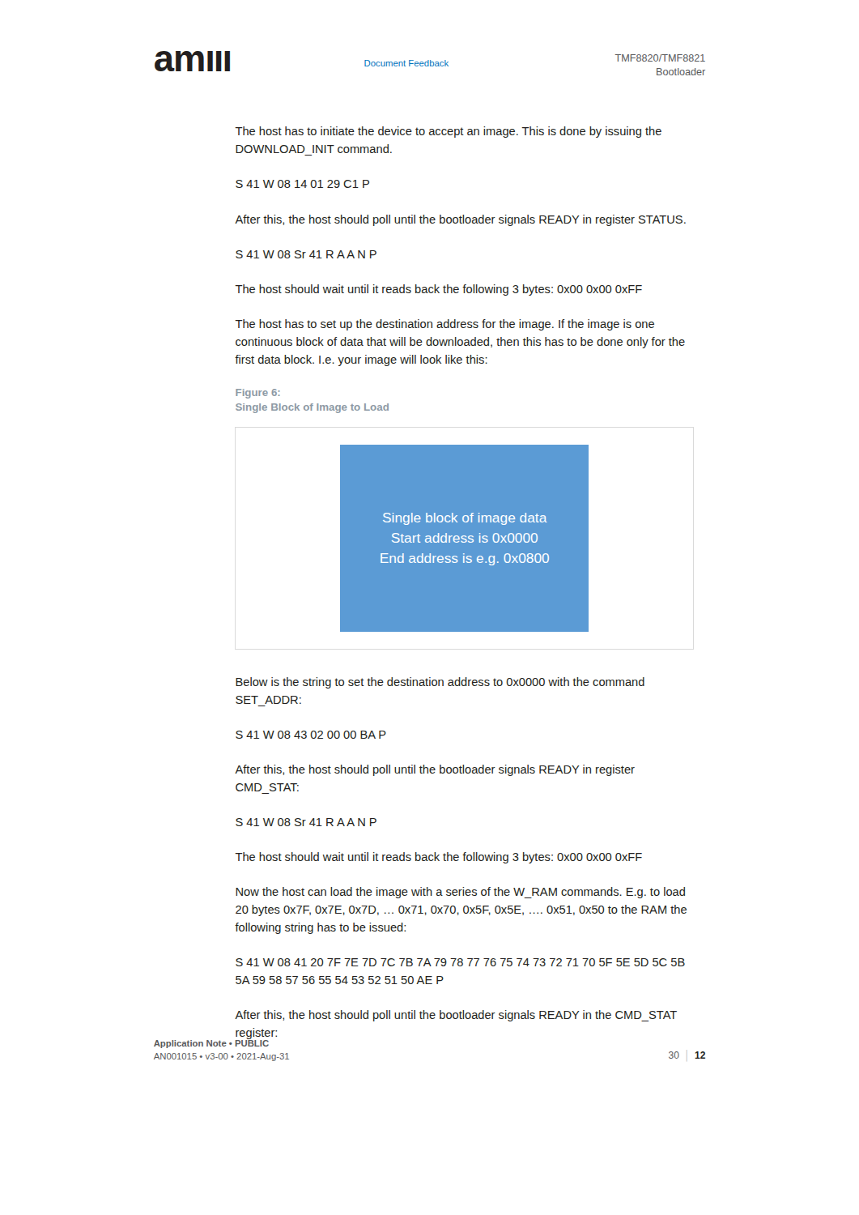amııı
Document Feedback
TMF8820/TMF8821
Bootloader
The host has to initiate the device to accept an image. This is done by issuing the DOWNLOAD_INIT command.
S 41 W 08 14 01 29 C1 P
After this, the host should poll until the bootloader signals READY in register STATUS.
S 41 W 08 Sr 41 R A A N P
The host should wait until it reads back the following 3 bytes: 0x00 0x00 0xFF
The host has to set up the destination address for the image. If the image is one continuous block of data that will be downloaded, then this has to be done only for the first data block. I.e. your image will look like this:
Figure 6:
Single Block of Image to Load
Single block of image data
Start address is 0x0000
End address is e.g. 0x0800
Below is the string to set the destination address to 0x0000 with the command SET_ADDR:
S 41 W 08 43 02 00 00 BA P
After this, the host should poll until the bootloader signals READY in register CMD_STAT:
S 41 W 08 Sr 41 R A A N P
The host should wait until it reads back the following 3 bytes: 0x00 0x00 0xFF
Now the host can load the image with a series of the W_RAM commands. E.g. to load 20 bytes 0x7F, 0x7E, 0x7D, … 0x71, 0x70, 0x5F, 0x5E, …. 0x51, 0x50 to the RAM the following string has to be issued:
S 41 W 08 41 20 7F 7E 7D 7C 7B 7A 79 78 77 76 75 74 73 72 71 70 5F 5E 5D 5C 5B 5A 59 58 57 56 55 54 53 52 51 50 AE P
After this, the host should poll until the bootloader signals READY in the CMD_STAT register:
Application Note • PUBLIC
AN001015 • v3-00 • 2021-Aug-31
30│12